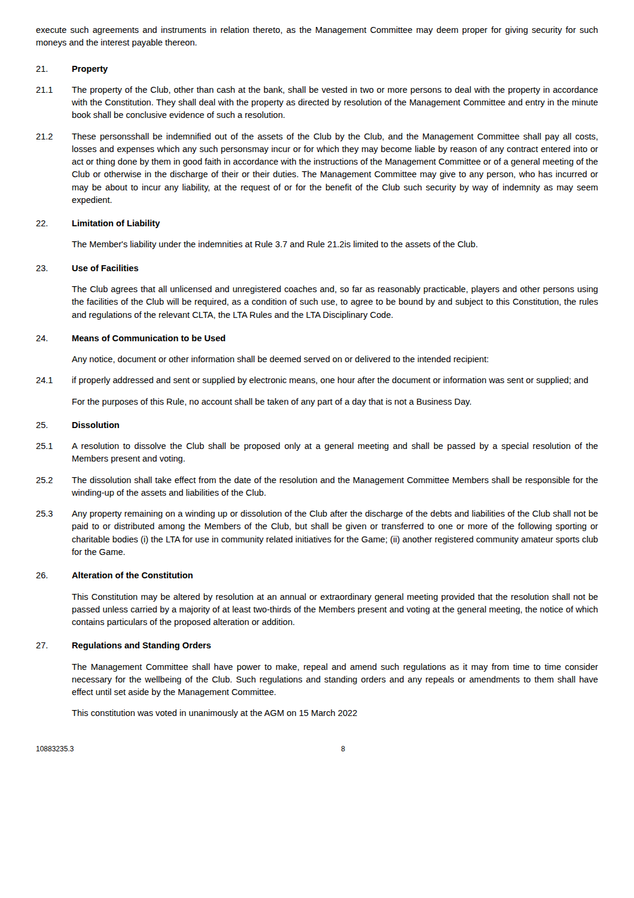execute such agreements and instruments in relation thereto, as the Management Committee may deem proper for giving security for such moneys and the interest payable thereon.
21. Property
21.1 The property of the Club, other than cash at the bank, shall be vested in two or more persons to deal with the property in accordance with the Constitution. They shall deal with the property as directed by resolution of the Management Committee and entry in the minute book shall be conclusive evidence of such a resolution.
21.2 These personsshall be indemnified out of the assets of the Club by the Club, and the Management Committee shall pay all costs, losses and expenses which any such personsmay incur or for which they may become liable by reason of any contract entered into or act or thing done by them in good faith in accordance with the instructions of the Management Committee or of a general meeting of the Club or otherwise in the discharge of their or their duties. The Management Committee may give to any person, who has incurred or may be about to incur any liability, at the request of or for the benefit of the Club such security by way of indemnity as may seem expedient.
22. Limitation of Liability
The Member's liability under the indemnities at Rule 3.7 and Rule 21.2is limited to the assets of the Club.
23. Use of Facilities
The Club agrees that all unlicensed and unregistered coaches and, so far as reasonably practicable, players and other persons using the facilities of the Club will be required, as a condition of such use, to agree to be bound by and subject to this Constitution, the rules and regulations of the relevant CLTA, the LTA Rules and the LTA Disciplinary Code.
24. Means of Communication to be Used
Any notice, document or other information shall be deemed served on or delivered to the intended recipient:
24.1 if properly addressed and sent or supplied by electronic means, one hour after the document or information was sent or supplied; and
For the purposes of this Rule, no account shall be taken of any part of a day that is not a Business Day.
25. Dissolution
25.1 A resolution to dissolve the Club shall be proposed only at a general meeting and shall be passed by a special resolution of the Members present and voting.
25.2 The dissolution shall take effect from the date of the resolution and the Management Committee Members shall be responsible for the winding-up of the assets and liabilities of the Club.
25.3 Any property remaining on a winding up or dissolution of the Club after the discharge of the debts and liabilities of the Club shall not be paid to or distributed among the Members of the Club, but shall be given or transferred to one or more of the following sporting or charitable bodies (i) the LTA for use in community related initiatives for the Game; (ii) another registered community amateur sports club for the Game.
26. Alteration of the Constitution
This Constitution may be altered by resolution at an annual or extraordinary general meeting provided that the resolution shall not be passed unless carried by a majority of at least two-thirds of the Members present and voting at the general meeting, the notice of which contains particulars of the proposed alteration or addition.
27. Regulations and Standing Orders
The Management Committee shall have power to make, repeal and amend such regulations as it may from time to time consider necessary for the wellbeing of the Club. Such regulations and standing orders and any repeals or amendments to them shall have effect until set aside by the Management Committee.
This constitution was voted in unanimously at the AGM on 15 March 2022
10883235.3 8